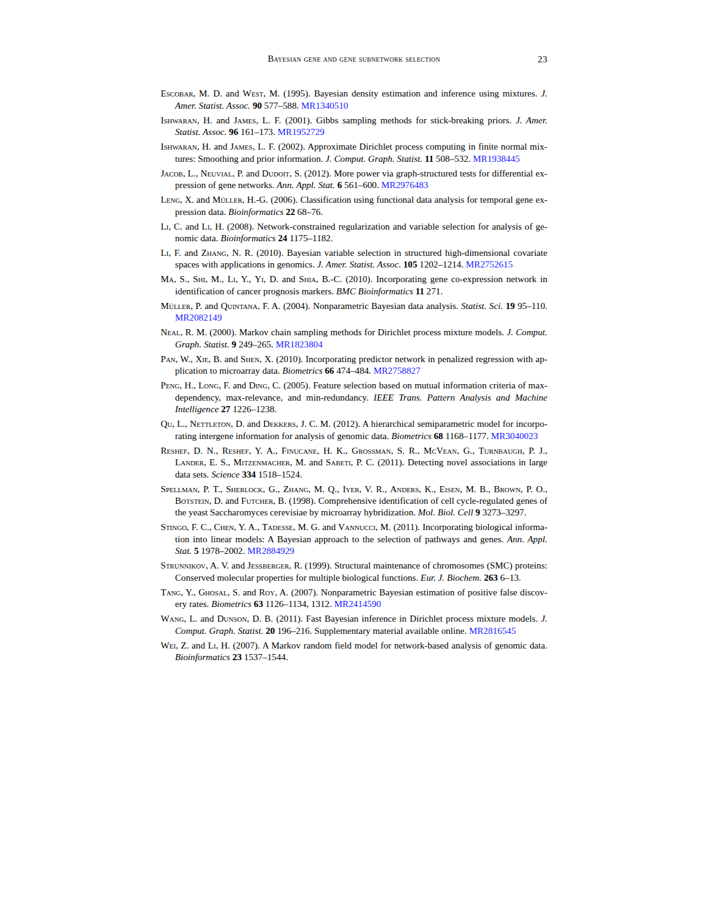Bayesian gene and gene subnetwork selection23
Escobar, M. D. and West, M. (1995). Bayesian density estimation and inference using mixtures. J. Amer. Statist. Assoc. 90 577–588. MR1340510
Ishwaran, H. and James, L. F. (2001). Gibbs sampling methods for stick-breaking priors. J. Amer. Statist. Assoc. 96 161–173. MR1952729
Ishwaran, H. and James, L. F. (2002). Approximate Dirichlet process computing in finite normal mixtures: Smoothing and prior information. J. Comput. Graph. Statist. 11 508–532. MR1938445
Jacob, L., Neuvial, P. and Dudoit, S. (2012). More power via graph-structured tests for differential expression of gene networks. Ann. Appl. Stat. 6 561–600. MR2976483
Leng, X. and Müller, H.-G. (2006). Classification using functional data analysis for temporal gene expression data. Bioinformatics 22 68–76.
Li, C. and Li, H. (2008). Network-constrained regularization and variable selection for analysis of genomic data. Bioinformatics 24 1175–1182.
Li, F. and Zhang, N. R. (2010). Bayesian variable selection in structured high-dimensional covariate spaces with applications in genomics. J. Amer. Statist. Assoc. 105 1202–1214. MR2752615
Ma, S., Shi, M., Li, Y., Yi, D. and Shia, B.-C. (2010). Incorporating gene co-expression network in identification of cancer prognosis markers. BMC Bioinformatics 11 271.
Müller, P. and Quintana, F. A. (2004). Nonparametric Bayesian data analysis. Statist. Sci. 19 95–110. MR2082149
Neal, R. M. (2000). Markov chain sampling methods for Dirichlet process mixture models. J. Comput. Graph. Statist. 9 249–265. MR1823804
Pan, W., Xie, B. and Shen, X. (2010). Incorporating predictor network in penalized regression with application to microarray data. Biometrics 66 474–484. MR2758827
Peng, H., Long, F. and Ding, C. (2005). Feature selection based on mutual information criteria of max-dependency, max-relevance, and min-redundancy. IEEE Trans. Pattern Analysis and Machine Intelligence 27 1226–1238.
Qu, L., Nettleton, D. and Dekkers, J. C. M. (2012). A hierarchical semiparametric model for incorporating intergene information for analysis of genomic data. Biometrics 68 1168–1177. MR3040023
Reshef, D. N., Reshef, Y. A., Finucane, H. K., Grossman, S. R., McVean, G., Turnbaugh, P. J., Lander, E. S., Mitzenmacher, M. and Sabeti, P. C. (2011). Detecting novel associations in large data sets. Science 334 1518–1524.
Spellman, P. T., Sherlock, G., Zhang, M. Q., Iyer, V. R., Anders, K., Eisen, M. B., Brown, P. O., Botstein, D. and Futcher, B. (1998). Comprehensive identification of cell cycle-regulated genes of the yeast Saccharomyces cerevisiae by microarray hybridization. Mol. Biol. Cell 9 3273–3297.
Stingo, F. C., Chen, Y. A., Tadesse, M. G. and Vannucci, M. (2011). Incorporating biological information into linear models: A Bayesian approach to the selection of pathways and genes. Ann. Appl. Stat. 5 1978–2002. MR2884929
Strunnikov, A. V. and Jessberger, R. (1999). Structural maintenance of chromosomes (SMC) proteins: Conserved molecular properties for multiple biological functions. Eur. J. Biochem. 263 6–13.
Tang, Y., Ghosal, S. and Roy, A. (2007). Nonparametric Bayesian estimation of positive false discovery rates. Biometrics 63 1126–1134, 1312. MR2414590
Wang, L. and Dunson, D. B. (2011). Fast Bayesian inference in Dirichlet process mixture models. J. Comput. Graph. Statist. 20 196–216. Supplementary material available online. MR2816545
Wei, Z. and Li, H. (2007). A Markov random field model for network-based analysis of genomic data. Bioinformatics 23 1537–1544.